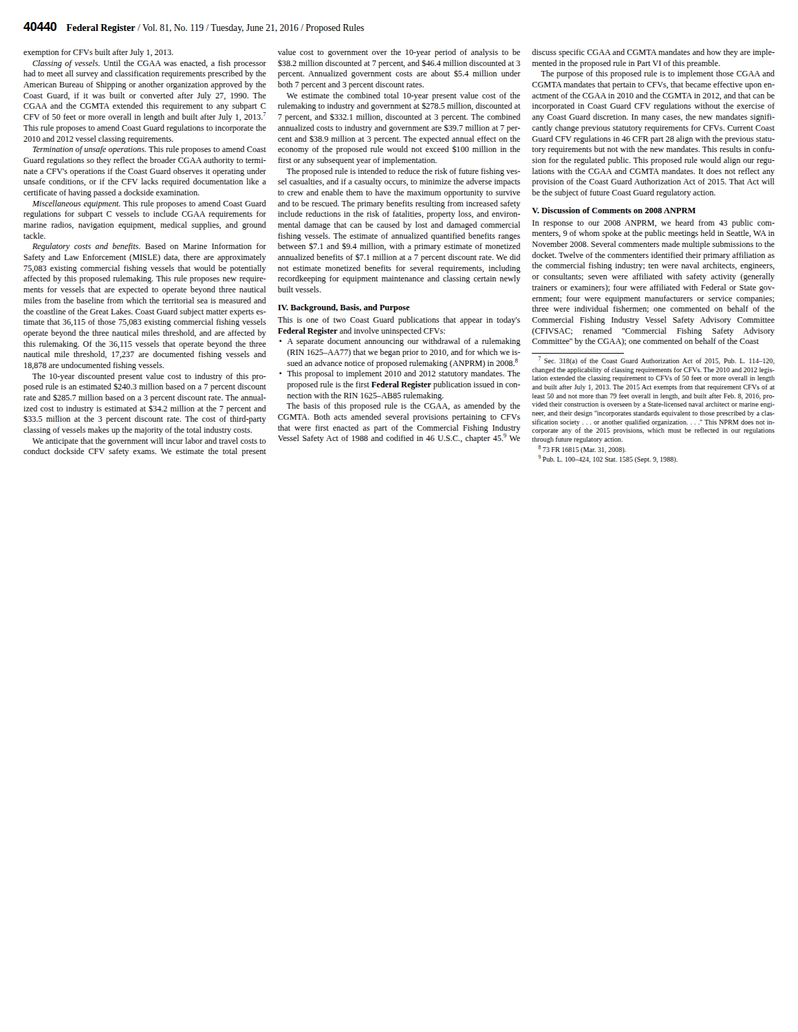40440 Federal Register / Vol. 81, No. 119 / Tuesday, June 21, 2016 / Proposed Rules
exemption for CFVs built after July 1, 2013.
Classing of vessels. Until the CGAA was enacted, a fish processor had to meet all survey and classification requirements prescribed by the American Bureau of Shipping or another organization approved by the Coast Guard, if it was built or converted after July 27, 1990. The CGAA and the CGMTA extended this requirement to any subpart C CFV of 50 feet or more overall in length and built after July 1, 2013.7 This rule proposes to amend Coast Guard regulations to incorporate the 2010 and 2012 vessel classing requirements.
Termination of unsafe operations. This rule proposes to amend Coast Guard regulations so they reflect the broader CGAA authority to terminate a CFV's operations if the Coast Guard observes it operating under unsafe conditions, or if the CFV lacks required documentation like a certificate of having passed a dockside examination.
Miscellaneous equipment. This rule proposes to amend Coast Guard regulations for subpart C vessels to include CGAA requirements for marine radios, navigation equipment, medical supplies, and ground tackle.
Regulatory costs and benefits. Based on Marine Information for Safety and Law Enforcement (MISLE) data, there are approximately 75,083 existing commercial fishing vessels that would be potentially affected by this proposed rulemaking. This rule proposes new requirements for vessels that are expected to operate beyond three nautical miles from the baseline from which the territorial sea is measured and the coastline of the Great Lakes. Coast Guard subject matter experts estimate that 36,115 of those 75,083 existing commercial fishing vessels operate beyond the three nautical miles threshold, and are affected by this rulemaking. Of the 36,115 vessels that operate beyond the three nautical mile threshold, 17,237 are documented fishing vessels and 18,878 are undocumented fishing vessels.
The 10-year discounted present value cost to industry of this proposed rule is an estimated $240.3 million based on a 7 percent discount rate and $285.7 million based on a 3 percent discount rate. The annualized cost to industry is estimated at $34.2 million at the 7 percent and $33.5 million at the 3 percent discount rate. The cost of third-party classing of vessels makes up the majority of the total industry costs.
We anticipate that the government will incur labor and travel costs to conduct dockside CFV safety exams. We estimate the total present value cost to government over the 10-year period of analysis to be $38.2 million discounted at 7 percent, and $46.4 million discounted at 3 percent. Annualized government costs are about $5.4 million under both 7 percent and 3 percent discount rates.
We estimate the combined total 10-year present value cost of the rulemaking to industry and government at $278.5 million, discounted at 7 percent, and $332.1 million, discounted at 3 percent. The combined annualized costs to industry and government are $39.7 million at 7 percent and $38.9 million at 3 percent. The expected annual effect on the economy of the proposed rule would not exceed $100 million in the first or any subsequent year of implementation.
The proposed rule is intended to reduce the risk of future fishing vessel casualties, and if a casualty occurs, to minimize the adverse impacts to crew and enable them to have the maximum opportunity to survive and to be rescued. The primary benefits resulting from increased safety include reductions in the risk of fatalities, property loss, and environmental damage that can be caused by lost and damaged commercial fishing vessels. The estimate of annualized quantified benefits ranges between $7.1 and $9.4 million, with a primary estimate of monetized annualized benefits of $7.1 million at a 7 percent discount rate. We did not estimate monetized benefits for several requirements, including recordkeeping for equipment maintenance and classing certain newly built vessels.
IV. Background, Basis, and Purpose
This is one of two Coast Guard publications that appear in today's Federal Register and involve uninspected CFVs:
A separate document announcing our withdrawal of a rulemaking (RIN 1625–AA77) that we began prior to 2010, and for which we issued an advance notice of proposed rulemaking (ANPRM) in 2008.8
This proposal to implement 2010 and 2012 statutory mandates. The proposed rule is the first Federal Register publication issued in connection with the RIN 1625–AB85 rulemaking.
The basis of this proposed rule is the CGAA, as amended by the CGMTA. Both acts amended several provisions pertaining to CFVs that were first enacted as part of the Commercial Fishing Industry Vessel Safety Act of 1988 and codified in 46 U.S.C., chapter 45.9 We discuss specific CGAA and CGMTA mandates and how they are implemented in the proposed rule in Part VI of this preamble.
The purpose of this proposed rule is to implement those CGAA and CGMTA mandates that pertain to CFVs, that became effective upon enactment of the CGAA in 2010 and the CGMTA in 2012, and that can be incorporated in Coast Guard CFV regulations without the exercise of any Coast Guard discretion. In many cases, the new mandates significantly change previous statutory requirements for CFVs. Current Coast Guard CFV regulations in 46 CFR part 28 align with the previous statutory requirements but not with the new mandates. This results in confusion for the regulated public. This proposed rule would align our regulations with the CGAA and CGMTA mandates. It does not reflect any provision of the Coast Guard Authorization Act of 2015. That Act will be the subject of future Coast Guard regulatory action.
V. Discussion of Comments on 2008 ANPRM
In response to our 2008 ANPRM, we heard from 43 public commenters, 9 of whom spoke at the public meetings held in Seattle, WA in November 2008. Several commenters made multiple submissions to the docket. Twelve of the commenters identified their primary affiliation as the commercial fishing industry; ten were naval architects, engineers, or consultants; seven were affiliated with safety activity (generally trainers or examiners); four were affiliated with Federal or State government; four were equipment manufacturers or service companies; three were individual fishermen; one commented on behalf of the Commercial Fishing Industry Vessel Safety Advisory Committee (CFIVSAC; renamed ''Commercial Fishing Safety Advisory Committee'' by the CGAA); one commented on behalf of the Coast
7 Sec. 318(a) of the Coast Guard Authorization Act of 2015, Pub. L. 114–120, changed the applicability of classing requirements for CFVs. The 2010 and 2012 legislation extended the classing requirement to CFVs of 50 feet or more overall in length and built after July 1, 2013. The 2015 Act exempts from that requirement CFVs of at least 50 and not more than 79 feet overall in length, and built after Feb. 8, 2016, provided their construction is overseen by a State-licensed naval architect or marine engineer, and their design ''incorporates standards equivalent to those prescribed by a classification society . . . or another qualified organization. . . .'' This NPRM does not incorporate any of the 2015 provisions, which must be reflected in our regulations through future regulatory action.
8 73 FR 16815 (Mar. 31, 2008).
9 Pub. L. 100–424, 102 Stat. 1585 (Sept. 9, 1988).